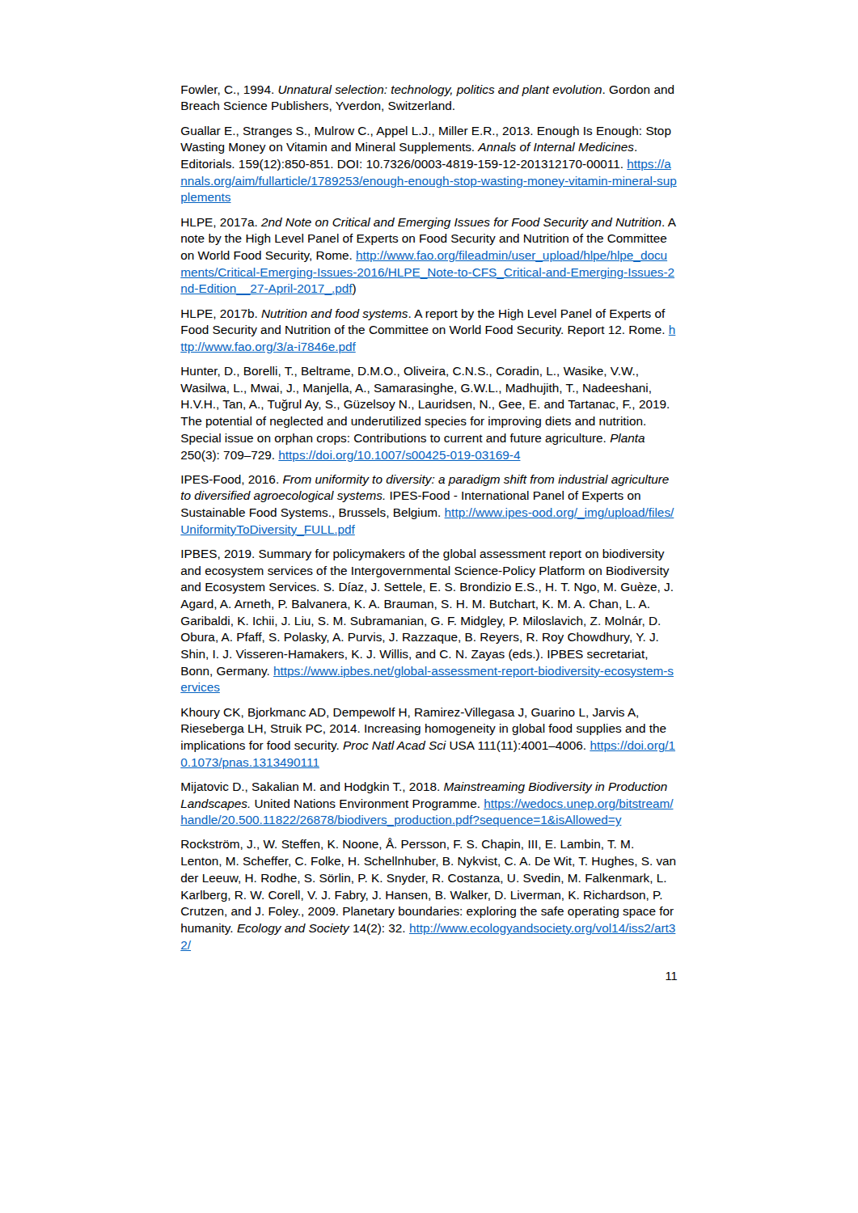Fowler, C., 1994. Unnatural selection: technology, politics and plant evolution. Gordon and Breach Science Publishers, Yverdon, Switzerland.
Guallar E., Stranges S., Mulrow C., Appel L.J., Miller E.R., 2013. Enough Is Enough: Stop Wasting Money on Vitamin and Mineral Supplements. Annals of Internal Medicines. Editorials. 159(12):850-851. DOI: 10.7326/0003-4819-159-12-201312170-00011. https://annals.org/aim/fullarticle/1789253/enough-enough-stop-wasting-money-vitamin-mineral-supplements
HLPE, 2017a. 2nd Note on Critical and Emerging Issues for Food Security and Nutrition. A note by the High Level Panel of Experts on Food Security and Nutrition of the Committee on World Food Security, Rome. http://www.fao.org/fileadmin/user_upload/hlpe/hlpe_documents/Critical-Emerging-Issues-2016/HLPE_Note-to-CFS_Critical-and-Emerging-Issues-2nd-Edition__27-April-2017_.pdf)
HLPE, 2017b. Nutrition and food systems. A report by the High Level Panel of Experts of Food Security and Nutrition of the Committee on World Food Security. Report 12. Rome. http://www.fao.org/3/a-i7846e.pdf
Hunter, D., Borelli, T., Beltrame, D.M.O., Oliveira, C.N.S., Coradin, L., Wasike, V.W., Wasilwa, L., Mwai, J., Manjella, A., Samarasinghe, G.W.L., Madhujith, T., Nadeeshani, H.V.H., Tan, A., Tuğrul Ay, S., Güzelsoy N., Lauridsen, N., Gee, E. and Tartanac, F., 2019. The potential of neglected and underutilized species for improving diets and nutrition. Special issue on orphan crops: Contributions to current and future agriculture. Planta 250(3): 709–729. https://doi.org/10.1007/s00425-019-03169-4
IPES-Food, 2016. From uniformity to diversity: a paradigm shift from industrial agriculture to diversified agroecological systems. IPES-Food - International Panel of Experts on Sustainable Food Systems., Brussels, Belgium. http://www.ipes-ood.org/_img/upload/files/UniformityToDiversity_FULL.pdf
IPBES, 2019. Summary for policymakers of the global assessment report on biodiversity and ecosystem services of the Intergovernmental Science-Policy Platform on Biodiversity and Ecosystem Services. S. Díaz, J. Settele, E. S. Brondizio E.S., H. T. Ngo, M. Guèze, J. Agard, A. Arneth, P. Balvanera, K. A. Brauman, S. H. M. Butchart, K. M. A. Chan, L. A. Garibaldi, K. Ichii, J. Liu, S. M. Subramanian, G. F. Midgley, P. Miloslavich, Z. Molnár, D. Obura, A. Pfaff, S. Polasky, A. Purvis, J. Razzaque, B. Reyers, R. Roy Chowdhury, Y. J. Shin, I. J. Visseren-Hamakers, K. J. Willis, and C. N. Zayas (eds.). IPBES secretariat, Bonn, Germany. https://www.ipbes.net/global-assessment-report-biodiversity-ecosystem-services
Khoury CK, Bjorkmanc AD, Dempewolf H, Ramirez-Villegasa J, Guarino L, Jarvis A, Rieseberga LH, Struik PC, 2014. Increasing homogeneity in global food supplies and the implications for food security. Proc Natl Acad Sci USA 111(11):4001–4006. https://doi.org/10.1073/pnas.1313490111
Mijatovic D., Sakalian M. and Hodgkin T., 2018. Mainstreaming Biodiversity in Production Landscapes. United Nations Environment Programme. https://wedocs.unep.org/bitstream/handle/20.500.11822/26878/biodivers_production.pdf?sequence=1&isAllowed=y
Rockström, J., W. Steffen, K. Noone, Å. Persson, F. S. Chapin, III, E. Lambin, T. M. Lenton, M. Scheffer, C. Folke, H. Schellnhuber, B. Nykvist, C. A. De Wit, T. Hughes, S. van der Leeuw, H. Rodhe, S. Sörlin, P. K. Snyder, R. Costanza, U. Svedin, M. Falkenmark, L. Karlberg, R. W. Corell, V. J. Fabry, J. Hansen, B. Walker, D. Liverman, K. Richardson, P. Crutzen, and J. Foley., 2009. Planetary boundaries: exploring the safe operating space for humanity. Ecology and Society 14(2): 32. http://www.ecologyandsociety.org/vol14/iss2/art32/
11